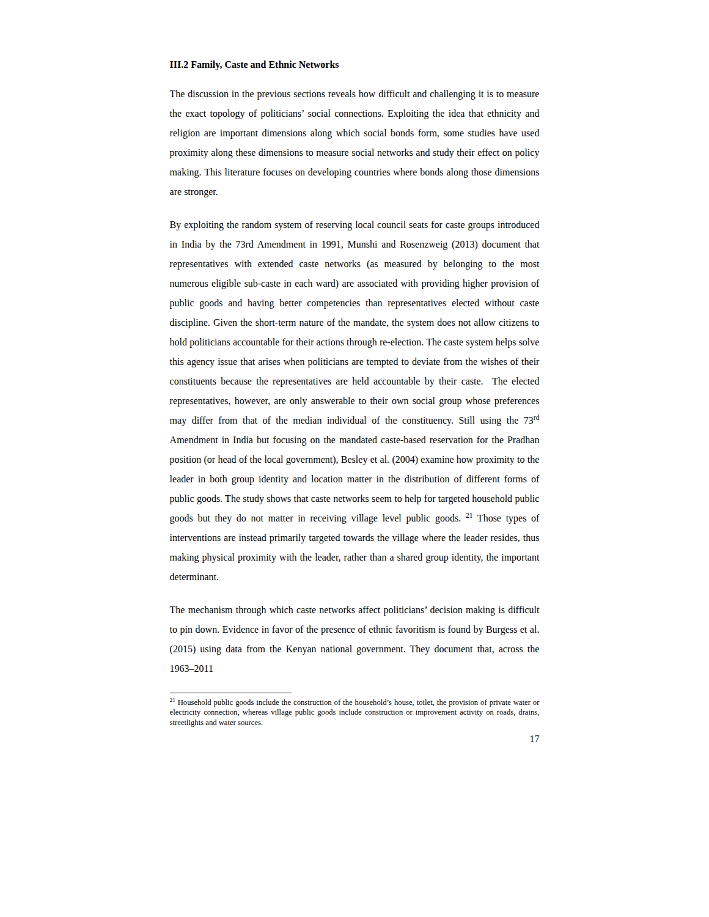III.2 Family, Caste and Ethnic Networks
The discussion in the previous sections reveals how difficult and challenging it is to measure the exact topology of politicians’ social connections. Exploiting the idea that ethnicity and religion are important dimensions along which social bonds form, some studies have used proximity along these dimensions to measure social networks and study their effect on policy making. This literature focuses on developing countries where bonds along those dimensions are stronger.
By exploiting the random system of reserving local council seats for caste groups introduced in India by the 73rd Amendment in 1991, Munshi and Rosenzweig (2013) document that representatives with extended caste networks (as measured by belonging to the most numerous eligible sub-caste in each ward) are associated with providing higher provision of public goods and having better competencies than representatives elected without caste discipline. Given the short-term nature of the mandate, the system does not allow citizens to hold politicians accountable for their actions through re-election. The caste system helps solve this agency issue that arises when politicians are tempted to deviate from the wishes of their constituents because the representatives are held accountable by their caste. The elected representatives, however, are only answerable to their own social group whose preferences may differ from that of the median individual of the constituency. Still using the 73rd Amendment in India but focusing on the mandated caste-based reservation for the Pradhan position (or head of the local government), Besley et al. (2004) examine how proximity to the leader in both group identity and location matter in the distribution of different forms of public goods. The study shows that caste networks seem to help for targeted household public goods but they do not matter in receiving village level public goods. 21 Those types of interventions are instead primarily targeted towards the village where the leader resides, thus making physical proximity with the leader, rather than a shared group identity, the important determinant.
The mechanism through which caste networks affect politicians’ decision making is difficult to pin down. Evidence in favor of the presence of ethnic favoritism is found by Burgess et al. (2015) using data from the Kenyan national government. They document that, across the 1963–2011
21 Household public goods include the construction of the household’s house, toilet, the provision of private water or electricity connection, whereas village public goods include construction or improvement activity on roads, drains, streetlights and water sources.
17